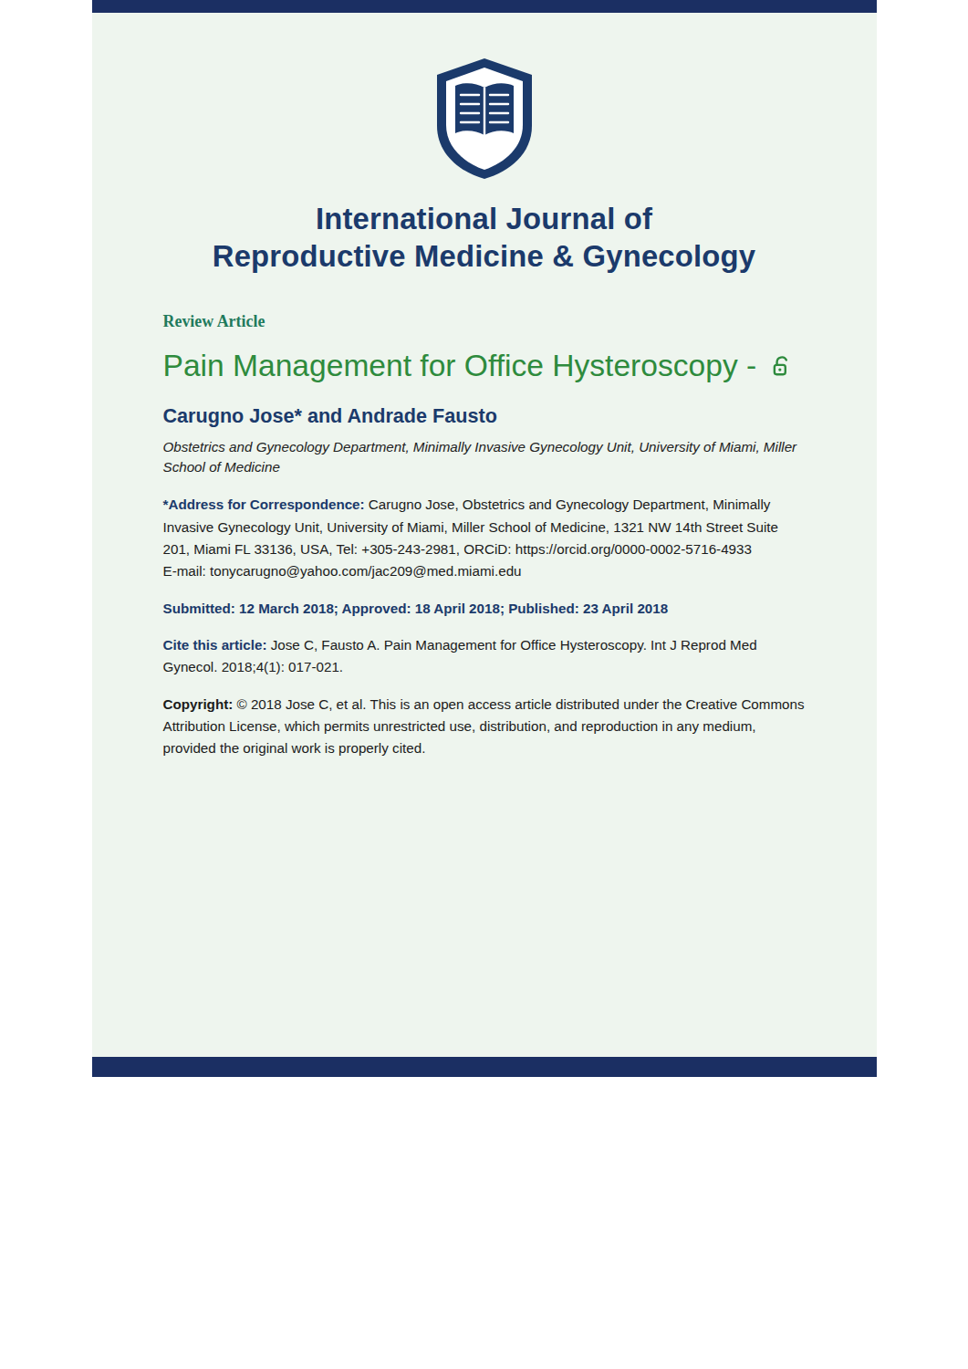International Journal of
Reproductive Medicine & Gynecology
Review Article
Pain Management for Office Hysteroscopy -
Carugno Jose* and Andrade Fausto
Obstetrics and Gynecology Department, Minimally Invasive Gynecology Unit, University of Miami, Miller School of Medicine
*Address for Correspondence: Carugno Jose, Obstetrics and Gynecology Department, Minimally Invasive Gynecology Unit, University of Miami, Miller School of Medicine, 1321 NW 14th Street Suite 201, Miami FL 33136, USA, Tel: +305-243-2981, ORCiD: https://orcid.org/0000-0002-5716-4933
E-mail: tonycarugno@yahoo.com/jac209@med.miami.edu
Submitted: 12 March 2018; Approved: 18 April 2018; Published: 23 April 2018
Cite this article: Jose C, Fausto A. Pain Management for Office Hysteroscopy. Int J Reprod Med Gynecol. 2018;4(1): 017-021.
Copyright: © 2018 Jose C, et al. This is an open access article distributed under the Creative Commons Attribution License, which permits unrestricted use, distribution, and reproduction in any medium, provided the original work is properly cited.